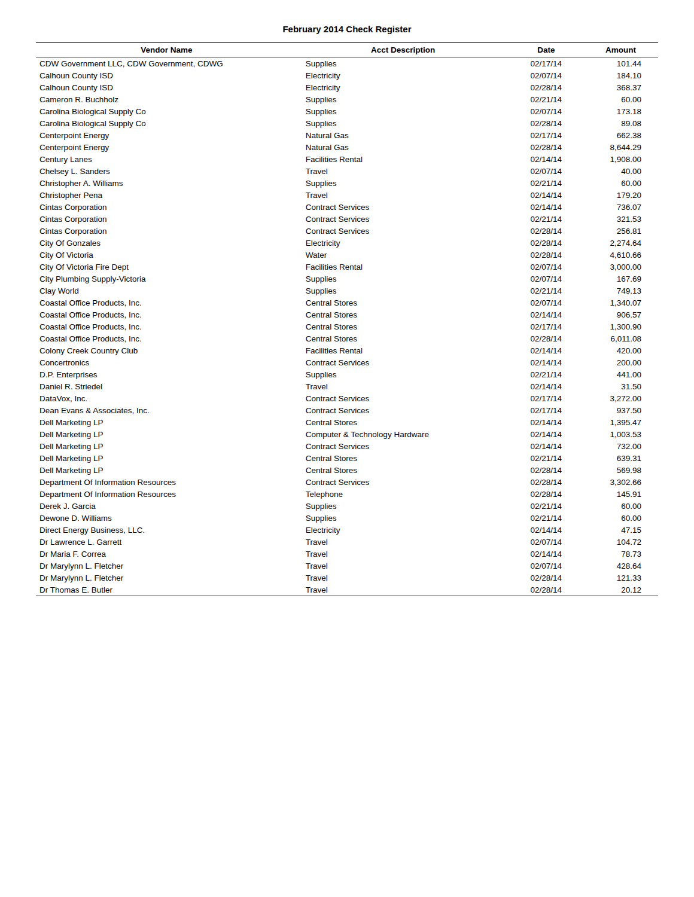February 2014 Check Register
| Vendor Name | Acct Description | Date | Amount |
| --- | --- | --- | --- |
| CDW Government LLC, CDW Government, CDWG | Supplies | 02/17/14 | 101.44 |
| Calhoun County ISD | Electricity | 02/07/14 | 184.10 |
| Calhoun County ISD | Electricity | 02/28/14 | 368.37 |
| Cameron R. Buchholz | Supplies | 02/21/14 | 60.00 |
| Carolina Biological Supply Co | Supplies | 02/07/14 | 173.18 |
| Carolina Biological Supply Co | Supplies | 02/28/14 | 89.08 |
| Centerpoint Energy | Natural Gas | 02/17/14 | 662.38 |
| Centerpoint Energy | Natural Gas | 02/28/14 | 8,644.29 |
| Century Lanes | Facilities Rental | 02/14/14 | 1,908.00 |
| Chelsey L. Sanders | Travel | 02/07/14 | 40.00 |
| Christopher A. Williams | Supplies | 02/21/14 | 60.00 |
| Christopher Pena | Travel | 02/14/14 | 179.20 |
| Cintas Corporation | Contract Services | 02/14/14 | 736.07 |
| Cintas Corporation | Contract Services | 02/21/14 | 321.53 |
| Cintas Corporation | Contract Services | 02/28/14 | 256.81 |
| City Of Gonzales | Electricity | 02/28/14 | 2,274.64 |
| City Of Victoria | Water | 02/28/14 | 4,610.66 |
| City Of Victoria Fire Dept | Facilities Rental | 02/07/14 | 3,000.00 |
| City Plumbing Supply-Victoria | Supplies | 02/07/14 | 167.69 |
| Clay World | Supplies | 02/21/14 | 749.13 |
| Coastal Office Products, Inc. | Central Stores | 02/07/14 | 1,340.07 |
| Coastal Office Products, Inc. | Central Stores | 02/14/14 | 906.57 |
| Coastal Office Products, Inc. | Central Stores | 02/17/14 | 1,300.90 |
| Coastal Office Products, Inc. | Central Stores | 02/28/14 | 6,011.08 |
| Colony Creek Country Club | Facilities Rental | 02/14/14 | 420.00 |
| Concertronics | Contract Services | 02/14/14 | 200.00 |
| D.P. Enterprises | Supplies | 02/21/14 | 441.00 |
| Daniel R. Striedel | Travel | 02/14/14 | 31.50 |
| DataVox, Inc. | Contract Services | 02/17/14 | 3,272.00 |
| Dean Evans & Associates, Inc. | Contract Services | 02/17/14 | 937.50 |
| Dell Marketing LP | Central Stores | 02/14/14 | 1,395.47 |
| Dell Marketing LP | Computer & Technology Hardware | 02/14/14 | 1,003.53 |
| Dell Marketing LP | Contract Services | 02/14/14 | 732.00 |
| Dell Marketing LP | Central Stores | 02/21/14 | 639.31 |
| Dell Marketing LP | Central Stores | 02/28/14 | 569.98 |
| Department Of Information Resources | Contract Services | 02/28/14 | 3,302.66 |
| Department Of Information Resources | Telephone | 02/28/14 | 145.91 |
| Derek J. Garcia | Supplies | 02/21/14 | 60.00 |
| Dewone D. Williams | Supplies | 02/21/14 | 60.00 |
| Direct Energy Business, LLC. | Electricity | 02/14/14 | 47.15 |
| Dr Lawrence L. Garrett | Travel | 02/07/14 | 104.72 |
| Dr Maria F. Correa | Travel | 02/14/14 | 78.73 |
| Dr Marylynn L. Fletcher | Travel | 02/07/14 | 428.64 |
| Dr Marylynn L. Fletcher | Travel | 02/28/14 | 121.33 |
| Dr Thomas E. Butler | Travel | 02/28/14 | 20.12 |